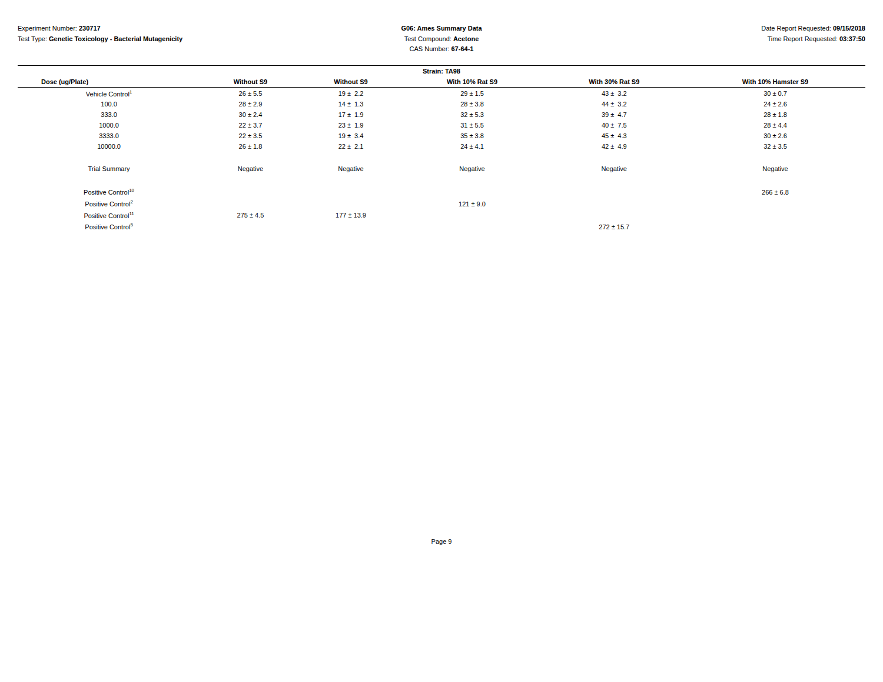Experiment Number: 230717
Test Type: Genetic Toxicology - Bacterial Mutagenicity
G06: Ames Summary Data
Test Compound: Acetone
CAS Number: 67-64-1
Date Report Requested: 09/15/2018
Time Report Requested: 03:37:50
| Strain: TA98 |
| Dose (ug/Plate) | Without S9 | Without S9 | With 10% Rat S9 | With 30% Rat S9 | With 10% Hamster S9 |
| Vehicle Control 1 | 26 ± 5.5 | 19 ± 2.2 | 29 ± 1.5 | 43 ± 3.2 | 30 ± 0.7 |
| 100.0 | 28 ± 2.9 | 14 ± 1.3 | 28 ± 3.8 | 44 ± 3.2 | 24 ± 2.6 |
| 333.0 | 30 ± 2.4 | 17 ± 1.9 | 32 ± 5.3 | 39 ± 4.7 | 28 ± 1.8 |
| 1000.0 | 22 ± 3.7 | 23 ± 1.9 | 31 ± 5.5 | 40 ± 7.5 | 28 ± 4.4 |
| 3333.0 | 22 ± 3.5 | 19 ± 3.4 | 35 ± 3.8 | 45 ± 4.3 | 30 ± 2.6 |
| 10000.0 | 26 ± 1.8 | 22 ± 2.1 | 24 ± 4.1 | 42 ± 4.9 | 32 ± 3.5 |
| Trial Summary | Negative | Negative | Negative | Negative | Negative |
| Positive Control 10 | | | | | 266 ± 6.8 |
| Positive Control 2 | | | 121 ± 9.0 | | |
| Positive Control 11 | 275 ± 4.5 | 177 ± 13.9 | | | |
| Positive Control 5 | | | | 272 ± 15.7 | |
Page 9